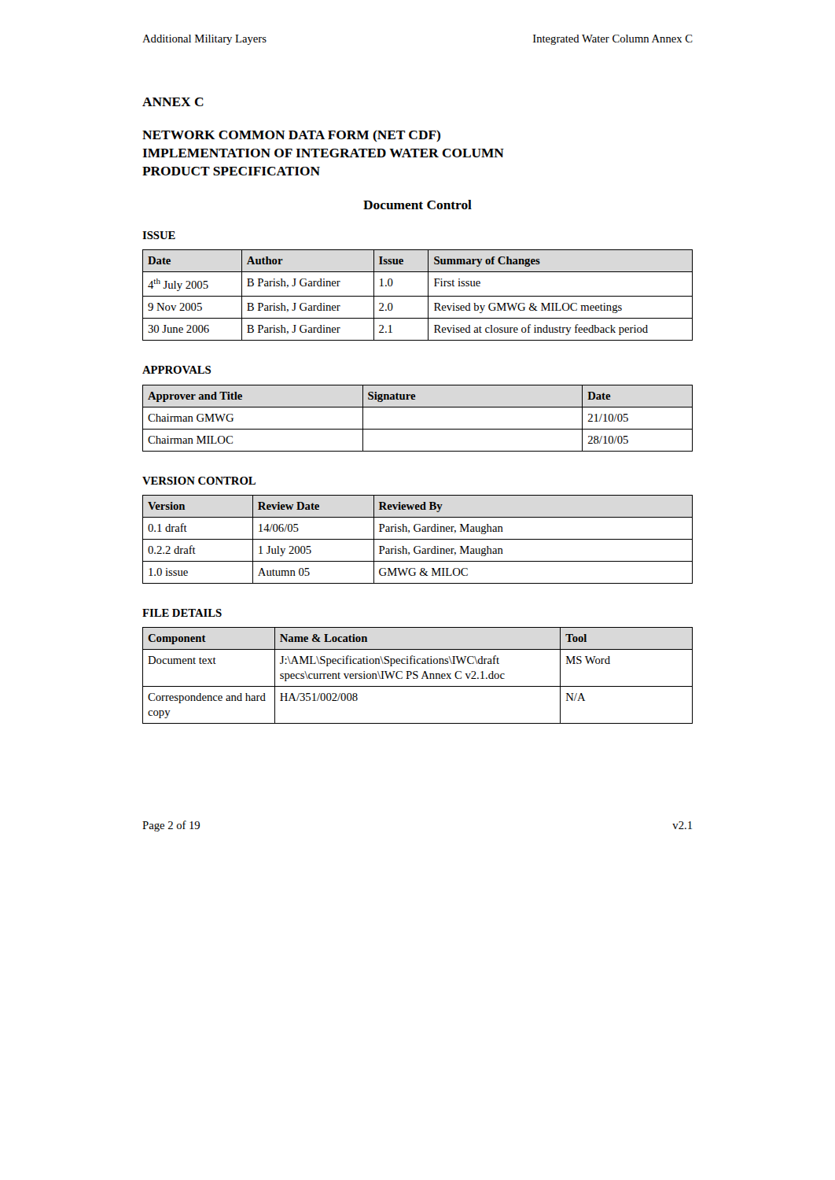Additional Military Layers Integrated Water Column Annex C
ANNEX C
NETWORK COMMON DATA FORM (NET CDF)
IMPLEMENTATION OF INTEGRATED WATER COLUMN
PRODUCT SPECIFICATION
Document Control
ISSUE
| Date | Author | Issue | Summary of Changes |
| --- | --- | --- | --- |
| 4 th July 2005 | B Parish, J Gardiner | 1.0 | First issue |
| 9 Nov 2005 | B Parish, J Gardiner | 2.0 | Revised by GMWG & MILOC meetings |
| 30 June 2006 | B Parish, J Gardiner | 2.1 | Revised at closure of industry feedback period |
APPROVALS
| Approver and Title | Signature | Date |
| --- | --- | --- |
| Chairman GMWG | | 21/10/05 |
| Chairman MILOC | | 28/10/05 |
VERSION CONTROL
| Version | Review Date | Reviewed By |
| --- | --- | --- |
| 0.1 draft | 14/06/05 | Parish, Gardiner, Maughan |
| 0.2.2 draft | 1 July 2005 | Parish, Gardiner, Maughan |
| 1.0 issue | Autumn 05 | GMWG & MILOC |
FILE DETAILS
| Component | Name & Location | Tool |
| --- | --- | --- |
| Document text | J:\AML\Specification\Specifications\IWC\draft specs\current version\IWC PS Annex C v2.1.doc | MS Word |
| Correspondence and hard copy | HA/351/002/008 | N/A |
Page 2 of 19 v2.1